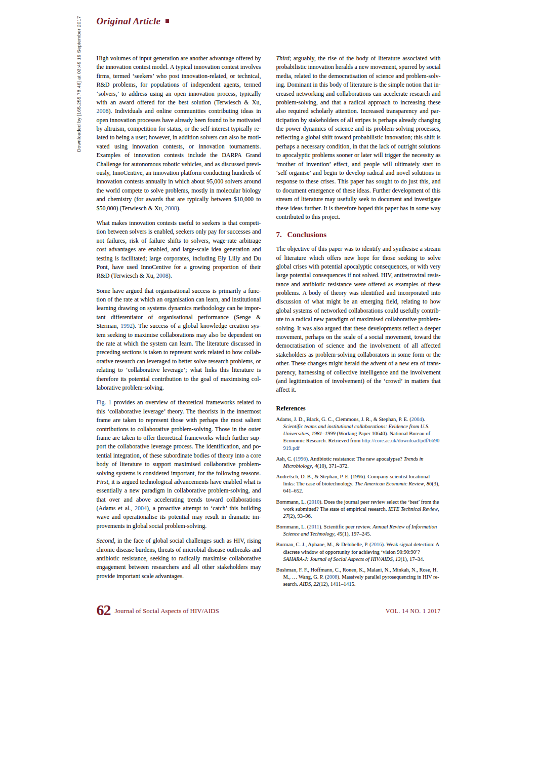Original Article
Downloaded by [165.255.78.46] at 03:49 19 September 2017
High volumes of input generation are another advantage offered by the innovation contest model. A typical innovation contest involves firms, termed ‘seekers’ who post innovation-related, or technical, R&D problems, for populations of independent agents, termed ‘solvers,’ to address using an open innovation process, typically with an award offered for the best solution (Terwiesch & Xu, 2008). Individuals and online communities contributing ideas in open innovation processes have already been found to be motivated by altruism, competition for status, or the self-interest typically related to being a user; however, in addition solvers can also be motivated using innovation contests, or innovation tournaments. Examples of innovation contests include the DARPA Grand Challenge for autonomous robotic vehicles, and as discussed previously, InnoCentive, an innovation platform conducting hundreds of innovation contests annually in which about 95,000 solvers around the world compete to solve problems, mostly in molecular biology and chemistry (for awards that are typically between $10,000 to $50,000) (Terwiesch & Xu, 2008).
What makes innovation contests useful to seekers is that competition between solvers is enabled, seekers only pay for successes and not failures, risk of failure shifts to solvers, wage-rate arbitrage cost advantages are enabled, and large-scale idea generation and testing is facilitated; large corporates, including Ely Lilly and Du Pont, have used InnoCentive for a growing proportion of their R&D (Terwiesch & Xu, 2008).
Some have argued that organisational success is primarily a function of the rate at which an organisation can learn, and institutional learning drawing on systems dynamics methodology can be important differentiator of organisational performance (Senge & Sterman, 1992). The success of a global knowledge creation system seeking to maximise collaborations may also be dependent on the rate at which the system can learn. The literature discussed in preceding sections is taken to represent work related to how collaborative research can leveraged to better solve research problems, or relating to ‘collaborative leverage’; what links this literature is therefore its potential contribution to the goal of maximising collaborative problem-solving.
Fig. 1 provides an overview of theoretical frameworks related to this ‘collaborative leverage’ theory. The theorists in the innermost frame are taken to represent those with perhaps the most salient contributions to collaborative problem-solving. Those in the outer frame are taken to offer theoretical frameworks which further support the collaborative leverage process. The identification, and potential integration, of these subordinate bodies of theory into a core body of literature to support maximised collaborative problem-solving systems is considered important, for the following reasons. First, it is argued technological advancements have enabled what is essentially a new paradigm in collaborative problem-solving, and that over and above accelerating trends toward collaborations (Adams et al., 2004), a proactive attempt to ‘catch’ this building wave and operationalise its potential may result in dramatic improvements in global social problem-solving.
Second, in the face of global social challenges such as HIV, rising chronic disease burdens, threats of microbial disease outbreaks and antibiotic resistance, seeking to radically maximise collaborative engagement between researchers and all other stakeholders may provide important scale advantages.
Third; arguably, the rise of the body of literature associated with probabilistic innovation heralds a new movement, spurred by social media, related to the democratisation of science and problem-solving. Dominant in this body of literature is the simple notion that increased networking and collaborations can accelerate research and problem-solving, and that a radical approach to increasing these also required scholarly attention. Increased transparency and participation by stakeholders of all stripes is perhaps already changing the power dynamics of science and its problem-solving processes, reflecting a global shift toward probabilistic innovation; this shift is perhaps a necessary condition, in that the lack of outright solutions to apocalyptic problems sooner or later will trigger the necessity as ‘mother of invention’ effect, and people will ultimately start to ‘self-organise’ and begin to develop radical and novel solutions in response to these crises. This paper has sought to do just this, and to document emergence of these ideas. Further development of this stream of literature may usefully seek to document and investigate these ideas further. It is therefore hoped this paper has in some way contributed to this project.
7. Conclusions
The objective of this paper was to identify and synthesise a stream of literature which offers new hope for those seeking to solve global crises with potential apocalyptic consequences, or with very large potential consequences if not solved. HIV, antiretroviral resistance and antibiotic resistance were offered as examples of these problems. A body of theory was identified and incorporated into discussion of what might be an emerging field, relating to how global systems of networked collaborations could usefully contribute to a radical new paradigm of maximised collaborative problem-solving. It was also argued that these developments reflect a deeper movement, perhaps on the scale of a social movement, toward the democratisation of science and the involvement of all affected stakeholders as problem-solving collaborators in some form or the other. These changes might herald the advent of a new era of transparency, harnessing of collective intelligence and the involvement (and legitimisation of involvement) of the ‘crowd’ in matters that affect it.
References
Adams, J. D., Black, G. C., Clemmons, J. R., & Stephan, P. E. (2004). Scientific teams and institutional collaborations: Evidence from U.S. Universities, 1981–1999 (Working Paper 10640). National Bureau of Economic Research. Retrieved from http://core.ac.uk/download/pdf/6690919.pdf
Ash, C. (1996). Antibiotic resistance: The new apocalypse? Trends in Microbiology, 4(10), 371–372.
Audretsch, D. B., & Stephan, P. E. (1996). Company-scientist locational links: The case of biotechnology. The American Economic Review, 86(3), 641–652.
Bornmann, L. (2010). Does the journal peer review select the ‘best’ from the work submitted? The state of empirical research. IETE Technical Review, 27(2), 93–96.
Bornmann, L. (2011). Scientific peer review. Annual Review of Information Science and Technology, 45(1), 197–245.
Burman, C. J., Aphane, M., & Delobelle, P. (2016). Weak signal detection: A discrete window of opportunity for achieving ‘vision 90:90:90’? SAHARA-J: Journal of Social Aspects of HIV/AIDS, 13(1), 17–34.
Bushman, F. F., Hoffmann, C., Ronen, K., Malani, N., Minkah, N., Rose, H. M., … Wang, G. P. (2008). Massively parallel pyrosequencing in HIV research. AIDS, 22(12), 1411–1415.
62
Journal of Social Aspects of HIV/AIDS
VOL. 14 NO. 1 2017